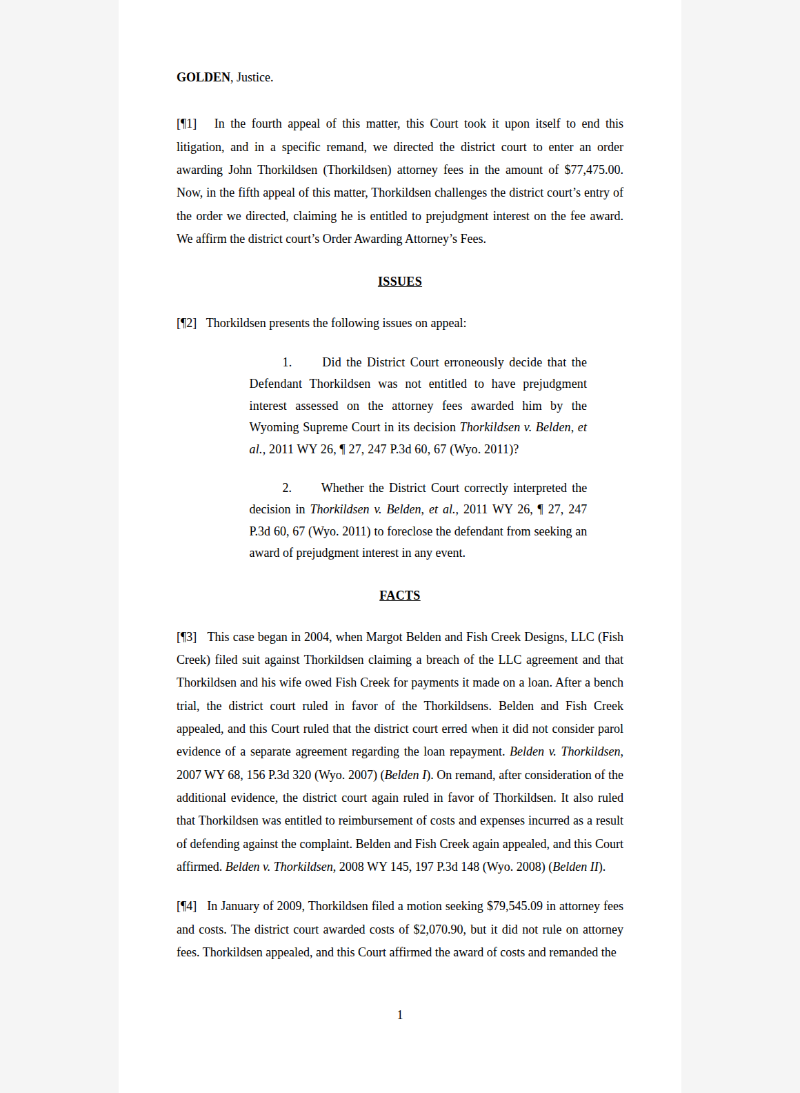GOLDEN, Justice.
[¶1] In the fourth appeal of this matter, this Court took it upon itself to end this litigation, and in a specific remand, we directed the district court to enter an order awarding John Thorkildsen (Thorkildsen) attorney fees in the amount of $77,475.00. Now, in the fifth appeal of this matter, Thorkildsen challenges the district court’s entry of the order we directed, claiming he is entitled to prejudgment interest on the fee award. We affirm the district court’s Order Awarding Attorney’s Fees.
ISSUES
[¶2] Thorkildsen presents the following issues on appeal:
1. Did the District Court erroneously decide that the Defendant Thorkildsen was not entitled to have prejudgment interest assessed on the attorney fees awarded him by the Wyoming Supreme Court in its decision Thorkildsen v. Belden, et al., 2011 WY 26, ¶ 27, 247 P.3d 60, 67 (Wyo. 2011)?
2. Whether the District Court correctly interpreted the decision in Thorkildsen v. Belden, et al., 2011 WY 26, ¶ 27, 247 P.3d 60, 67 (Wyo. 2011) to foreclose the defendant from seeking an award of prejudgment interest in any event.
FACTS
[¶3] This case began in 2004, when Margot Belden and Fish Creek Designs, LLC (Fish Creek) filed suit against Thorkildsen claiming a breach of the LLC agreement and that Thorkildsen and his wife owed Fish Creek for payments it made on a loan. After a bench trial, the district court ruled in favor of the Thorkildsens. Belden and Fish Creek appealed, and this Court ruled that the district court erred when it did not consider parol evidence of a separate agreement regarding the loan repayment. Belden v. Thorkildsen, 2007 WY 68, 156 P.3d 320 (Wyo. 2007) (Belden I). On remand, after consideration of the additional evidence, the district court again ruled in favor of Thorkildsen. It also ruled that Thorkildsen was entitled to reimbursement of costs and expenses incurred as a result of defending against the complaint. Belden and Fish Creek again appealed, and this Court affirmed. Belden v. Thorkildsen, 2008 WY 145, 197 P.3d 148 (Wyo. 2008) (Belden II).
[¶4] In January of 2009, Thorkildsen filed a motion seeking $79,545.09 in attorney fees and costs. The district court awarded costs of $2,070.90, but it did not rule on attorney fees. Thorkildsen appealed, and this Court affirmed the award of costs and remanded the
1